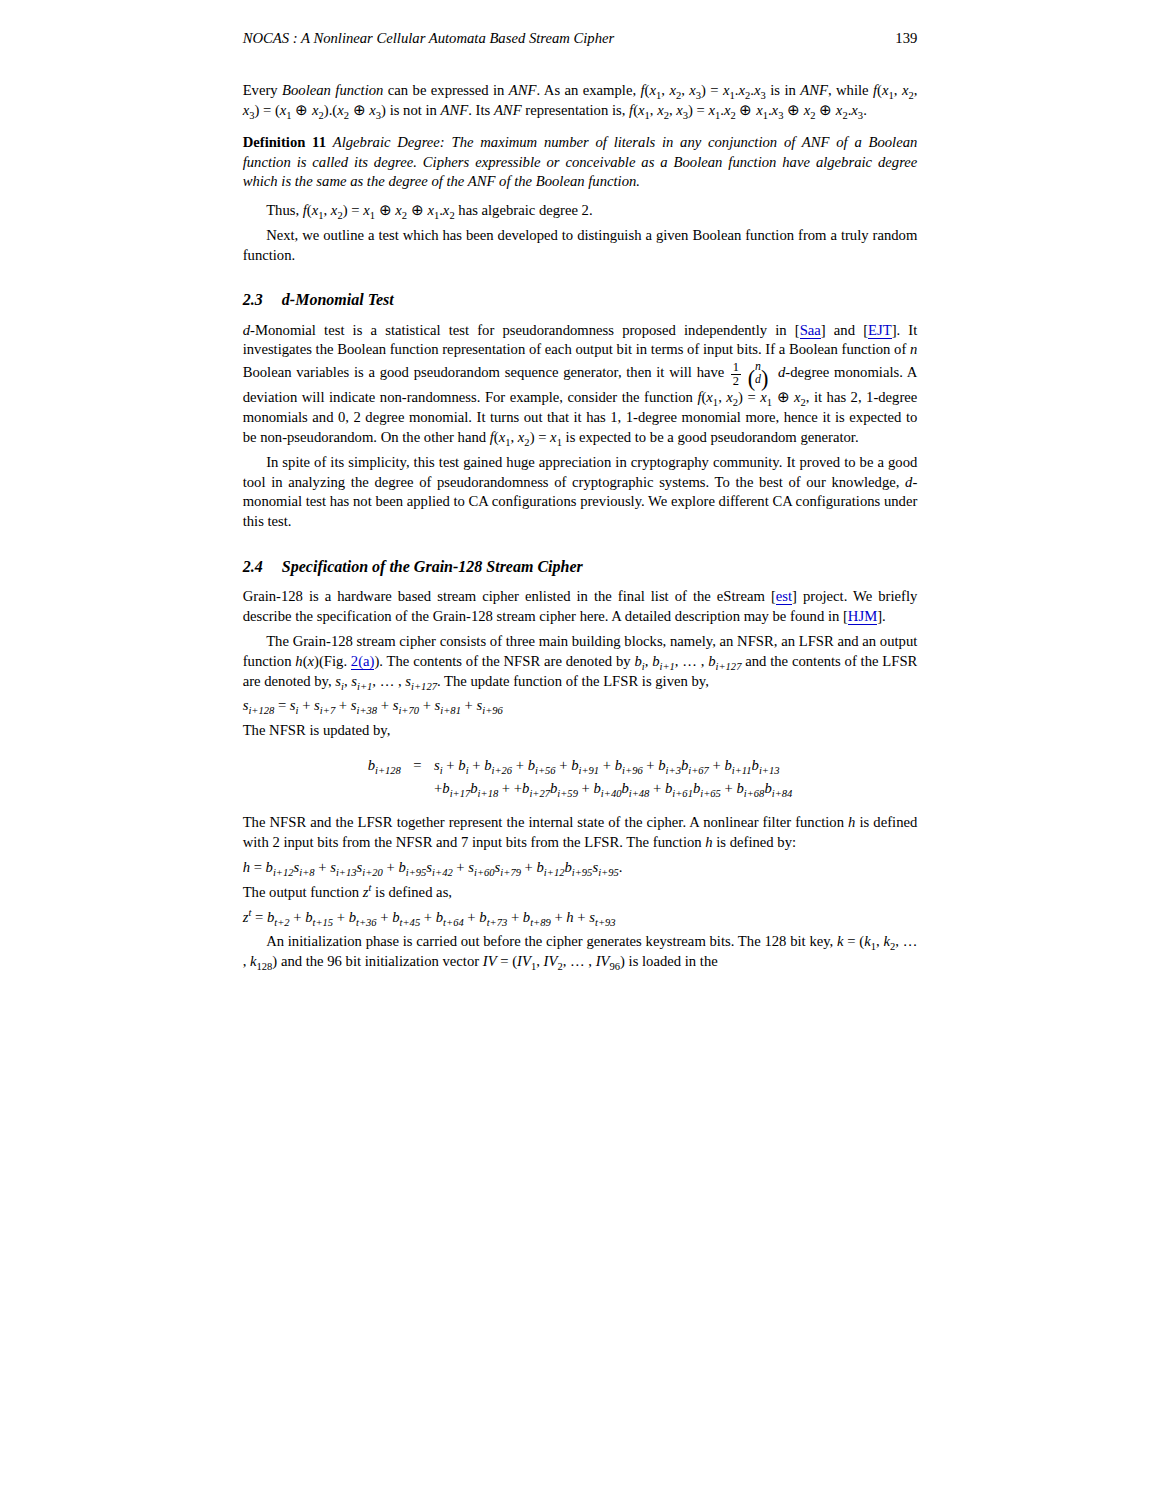NOCAS : A Nonlinear Cellular Automata Based Stream Cipher 139
Every Boolean function can be expressed in ANF. As an example, f(x1, x2, x3) = x1.x2.x3 is in ANF, while f(x1, x2, x3) = (x1 ⊕ x2).(x2 ⊕ x3) is not in ANF. Its ANF representation is, f(x1, x2, x3) = x1.x2 ⊕ x1.x3 ⊕ x2 ⊕ x2.x3.
Definition 11 Algebraic Degree: The maximum number of literals in any conjunction of ANF of a Boolean function is called its degree. Ciphers expressible or conceivable as a Boolean function have algebraic degree which is the same as the degree of the ANF of the Boolean function.
Thus, f(x1, x2) = x1 ⊕ x2 ⊕ x1.x2 has algebraic degree 2.
Next, we outline a test which has been developed to distinguish a given Boolean function from a truly random function.
2.3 d-Monomial Test
d-Monomial test is a statistical test for pseudorandomness proposed independently in [Saa] and [EJT]. It investigates the Boolean function representation of each output bit in terms of input bits. If a Boolean function of n Boolean variables is a good pseudorandom sequence generator, then it will have 12(n
d) d-degree monomials. A deviation will indicate non-randomness. For example, consider the function f(x1, x2) = x1 ⊕ x2, it has 2, 1-degree monomials and 0, 2 degree monomial. It turns out that it has 1, 1-degree monomial more, hence it is expected to be non-pseudorandom. On the other hand f(x1, x2) = x1 is expected to be a good pseudorandom generator.
In spite of its simplicity, this test gained huge appreciation in cryptography community. It proved to be a good tool in analyzing the degree of pseudorandomness of cryptographic systems. To the best of our knowledge, d-monomial test has not been applied to CA configurations previously. We explore different CA configurations under this test.
2.4 Specification of the Grain-128 Stream Cipher
Grain-128 is a hardware based stream cipher enlisted in the final list of the eStream [est] project. We briefly describe the specification of the Grain-128 stream cipher here. A detailed description may be found in [HJM].
The Grain-128 stream cipher consists of three main building blocks, namely, an NFSR, an LFSR and an output function h(x)(Fig. 2(a)). The contents of the NFSR are denoted by bi, bi+1, … , bi+127 and the contents of the LFSR are denoted by, si, si+1, … , si+127. The update function of the LFSR is given by,
si+128 = si + si+7 + si+38 + si+70 + si+81 + si+96
The NFSR is updated by,
| b i+128 | = | s i + b i + b i+26 + b i+56 + b i+91 + b i+96 + b i+3 b i+67 + b i+11 b i+13 |
| | | + b i+17 b i+18 + + b i+27 b i+59 + b i+40 b i+48 + b i+61 b i+65 + b i+68 b i+84 |
The NFSR and the LFSR together represent the internal state of the cipher. A nonlinear filter function h is defined with 2 input bits from the NFSR and 7 input bits from the LFSR. The function h is defined by:
h = bi+12si+8 + si+13si+20 + bi+95si+42 + si+60si+79 + bi+12bi+95si+95.
The output function zt is defined as,
zt = bt+2 + bt+15 + bt+36 + bt+45 + bt+64 + bt+73 + bt+89 + h + st+93
An initialization phase is carried out before the cipher generates keystream bits. The 128 bit key, k = (k1, k2, … , k128) and the 96 bit initialization vector IV = (IV1, IV2, … , IV96) is loaded in the